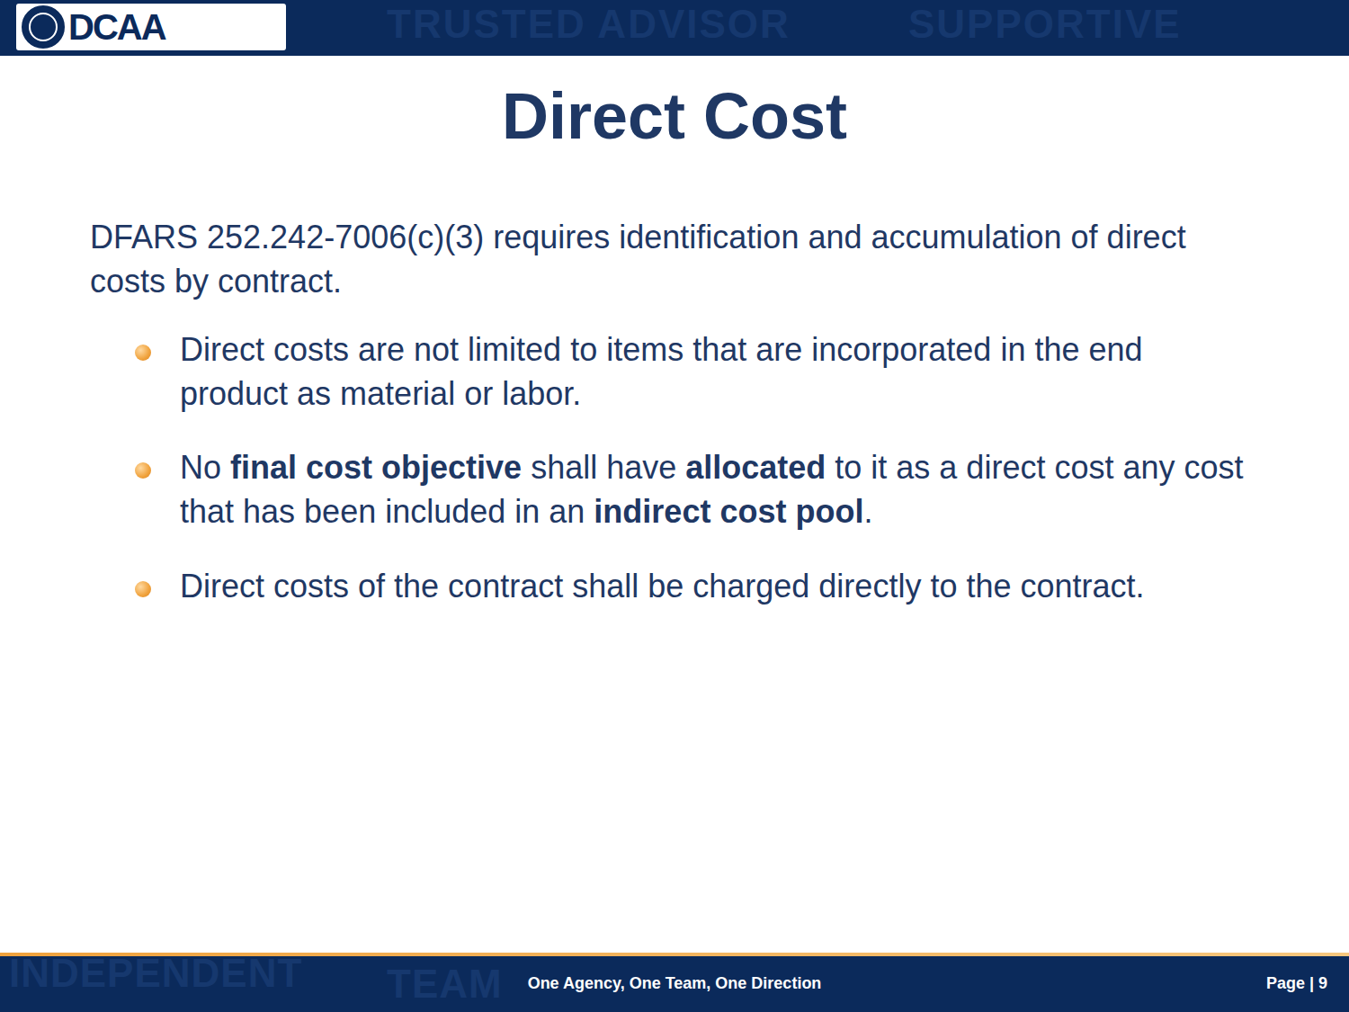TRUSTED ADVISOR
SUPPORTIVE
DCAA
Direct Cost
DFARS 252.242-7006(c)(3) requires identification and accumulation of direct costs by contract.
Direct costs are not limited to items that are incorporated in the end product as material or labor.
No final cost objective shall have allocated to it as a direct cost any cost that has been included in an indirect cost pool.
Direct costs of the contract shall be charged directly to the contract.
INDEPENDENT
TEAM
One Agency, One Team, One Direction
Page | 9